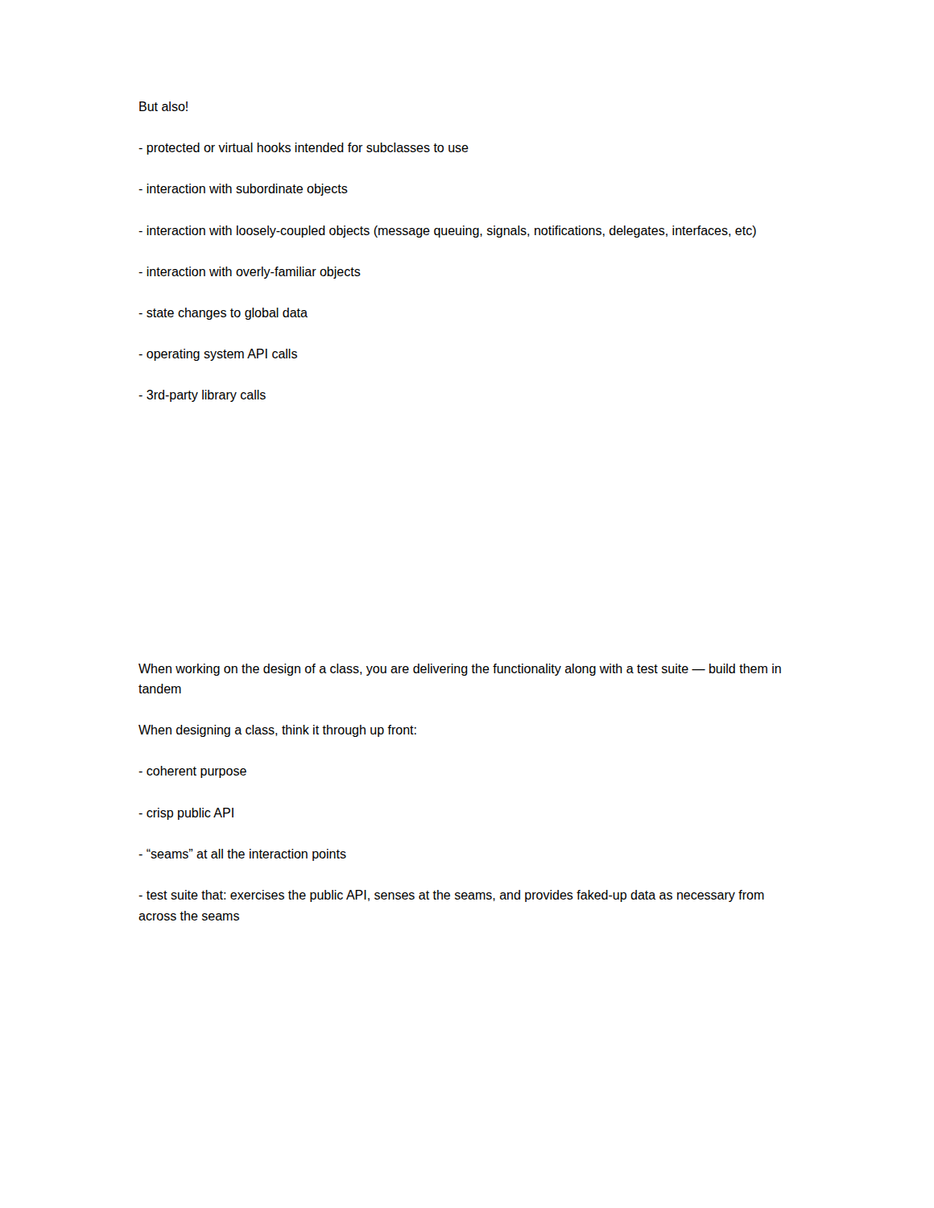But also!
- protected or virtual hooks intended for subclasses to use
- interaction with subordinate objects
- interaction with loosely-coupled objects (message queuing, signals, notifications, delegates, interfaces, etc)
- interaction with overly-familiar objects
- state changes to global data
- operating system API calls
- 3rd-party library calls
When working on the design of a class, you are delivering the functionality along with a test suite — build them in tandem
When designing a class, think it through up front:
- coherent purpose
- crisp public API
- “seams” at all the interaction points
- test suite that: exercises the public API, senses at the seams, and provides faked-up data as necessary from across the seams